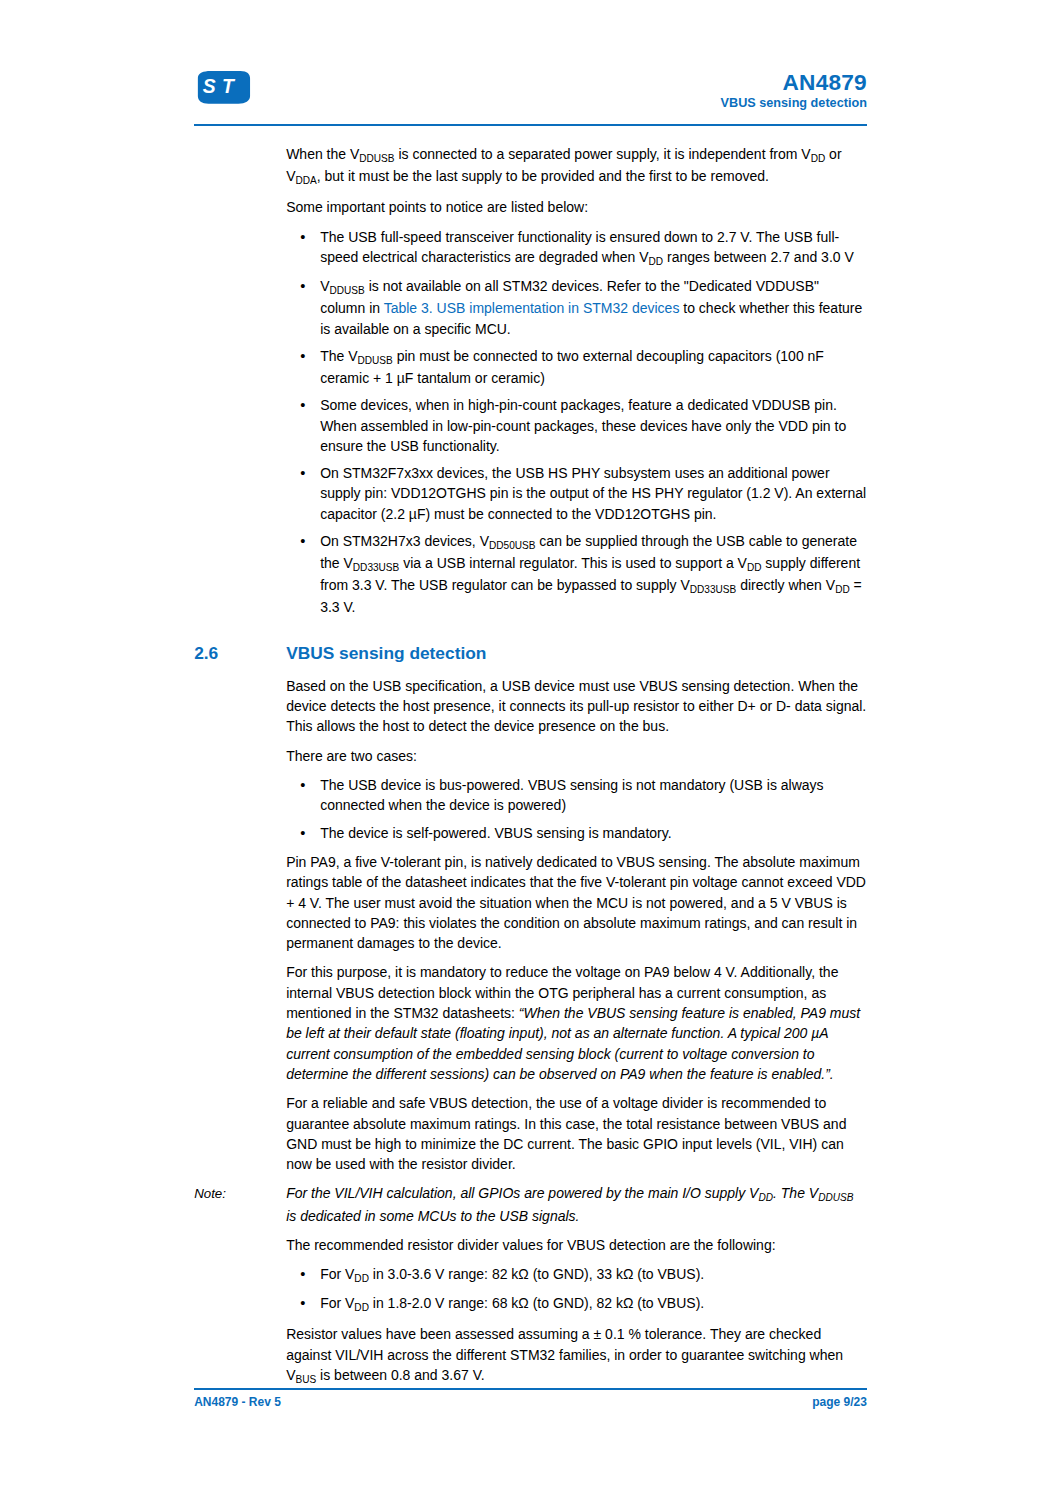S T
AN4879
VBUS sensing detection
When the VDDUSB is connected to a separated power supply, it is independent from VDD or VDDA, but it must be the last supply to be provided and the first to be removed.
Some important points to notice are listed below:
The USB full-speed transceiver functionality is ensured down to 2.7 V. The USB full-speed electrical characteristics are degraded when VDD ranges between 2.7 and 3.0 V
VDDUSB is not available on all STM32 devices. Refer to the "Dedicated VDDUSB" column in Table 3. USB implementation in STM32 devices to check whether this feature is available on a specific MCU.
The VDDUSB pin must be connected to two external decoupling capacitors (100 nF ceramic + 1 µF tantalum or ceramic)
Some devices, when in high-pin-count packages, feature a dedicated VDDUSB pin. When assembled in low-pin-count packages, these devices have only the VDD pin to ensure the USB functionality.
On STM32F7x3xx devices, the USB HS PHY subsystem uses an additional power supply pin: VDD12OTGHS pin is the output of the HS PHY regulator (1.2 V). An external capacitor (2.2 µF) must be connected to the VDD12OTGHS pin.
On STM32H7x3 devices, VDD50USB can be supplied through the USB cable to generate the VDD33USB via a USB internal regulator. This is used to support a VDD supply different from 3.3 V. The USB regulator can be bypassed to supply VDD33USB directly when VDD = 3.3 V.
2.6
VBUS sensing detection
Based on the USB specification, a USB device must use VBUS sensing detection. When the device detects the host presence, it connects its pull-up resistor to either D+ or D- data signal. This allows the host to detect the device presence on the bus.
There are two cases:
The USB device is bus-powered. VBUS sensing is not mandatory (USB is always connected when the device is powered)
The device is self-powered. VBUS sensing is mandatory.
Pin PA9, a five V-tolerant pin, is natively dedicated to VBUS sensing. The absolute maximum ratings table of the datasheet indicates that the five V-tolerant pin voltage cannot exceed VDD + 4 V. The user must avoid the situation when the MCU is not powered, and a 5 V VBUS is connected to PA9: this violates the condition on absolute maximum ratings, and can result in permanent damages to the device.
For this purpose, it is mandatory to reduce the voltage on PA9 below 4 V. Additionally, the internal VBUS detection block within the OTG peripheral has a current consumption, as mentioned in the STM32 datasheets: “When the VBUS sensing feature is enabled, PA9 must be left at their default state (floating input), not as an alternate function. A typical 200 µA current consumption of the embedded sensing block (current to voltage conversion to determine the different sessions) can be observed on PA9 when the feature is enabled.”.
For a reliable and safe VBUS detection, the use of a voltage divider is recommended to guarantee absolute maximum ratings. In this case, the total resistance between VBUS and GND must be high to minimize the DC current. The basic GPIO input levels (VIL, VIH) can now be used with the resistor divider.
Note:
For the VIL/VIH calculation, all GPIOs are powered by the main I/O supply VDD. The VDDUSB is dedicated in some MCUs to the USB signals.
The recommended resistor divider values for VBUS detection are the following:
For VDD in 3.0-3.6 V range: 82 kΩ (to GND), 33 kΩ (to VBUS).
For VDD in 1.8-2.0 V range: 68 kΩ (to GND), 82 kΩ (to VBUS).
Resistor values have been assessed assuming a ± 0.1 % tolerance. They are checked against VIL/VIH across the different STM32 families, in order to guarantee switching when VBUS is between 0.8 and 3.67 V.
AN4879 - Rev 5
page 9/23